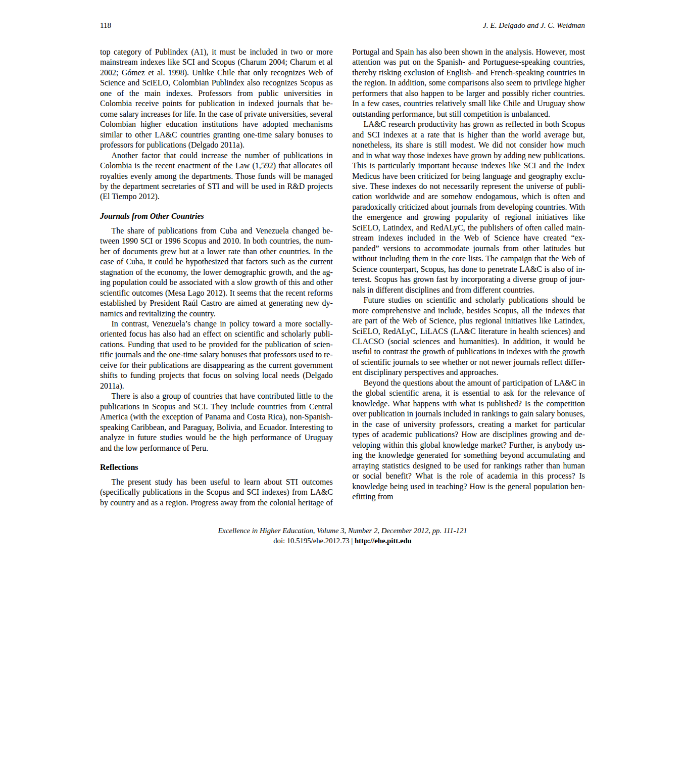118 J. E. Delgado and J. C. Weidman
top category of Publindex (A1), it must be included in two or more mainstream indexes like SCI and Scopus (Charum 2004; Charum et al 2002; Gómez et al. 1998). Unlike Chile that only recognizes Web of Science and SciELO, Colombian Publindex also recognizes Scopus as one of the main indexes. Professors from public universities in Colombia receive points for publication in indexed journals that become salary increases for life. In the case of private universities, several Colombian higher education institutions have adopted mechanisms similar to other LA&C countries granting one-time salary bonuses to professors for publications (Delgado 2011a).
Another factor that could increase the number of publications in Colombia is the recent enactment of the Law (1,592) that allocates oil royalties evenly among the departments. Those funds will be managed by the department secretaries of STI and will be used in R&D projects (El Tiempo 2012).
Journals from Other Countries
The share of publications from Cuba and Venezuela changed between 1990 SCI or 1996 Scopus and 2010. In both countries, the number of documents grew but at a lower rate than other countries. In the case of Cuba, it could be hypothesized that factors such as the current stagnation of the economy, the lower demographic growth, and the aging population could be associated with a slow growth of this and other scientific outcomes (Mesa Lago 2012). It seems that the recent reforms established by President Raúl Castro are aimed at generating new dynamics and revitalizing the country.
In contrast, Venezuela’s change in policy toward a more socially-oriented focus has also had an effect on scientific and scholarly publications. Funding that used to be provided for the publication of scientific journals and the one-time salary bonuses that professors used to receive for their publications are disappearing as the current government shifts to funding projects that focus on solving local needs (Delgado 2011a).
There is also a group of countries that have contributed little to the publications in Scopus and SCI. They include countries from Central America (with the exception of Panama and Costa Rica), non-Spanish-speaking Caribbean, and Paraguay, Bolivia, and Ecuador. Interesting to analyze in future studies would be the high performance of Uruguay and the low performance of Peru.
Reflections
The present study has been useful to learn about STI outcomes (specifically publications in the Scopus and SCI indexes) from LA&C by country and as a region. Progress away from the colonial heritage of Portugal and Spain has also been shown in the analysis. However, most attention was put on the Spanish- and Portuguese-speaking countries, thereby risking exclusion of English- and French-speaking countries in the region. In addition, some comparisons also seem to privilege higher performers that also happen to be larger and possibly richer countries. In a few cases, countries relatively small like Chile and Uruguay show outstanding performance, but still competition is unbalanced.
LA&C research productivity has grown as reflected in both Scopus and SCI indexes at a rate that is higher than the world average but, nonetheless, its share is still modest. We did not consider how much and in what way those indexes have grown by adding new publications. This is particularly important because indexes like SCI and the Index Medicus have been criticized for being language and geography exclusive. These indexes do not necessarily represent the universe of publication worldwide and are somehow endogamous, which is often and paradoxically criticized about journals from developing countries. With the emergence and growing popularity of regional initiatives like SciELO, Latindex, and RedALyC, the publishers of often called mainstream indexes included in the Web of Science have created “expanded” versions to accommodate journals from other latitudes but without including them in the core lists. The campaign that the Web of Science counterpart, Scopus, has done to penetrate LA&C is also of interest. Scopus has grown fast by incorporating a diverse group of journals in different disciplines and from different countries.
Future studies on scientific and scholarly publications should be more comprehensive and include, besides Scopus, all the indexes that are part of the Web of Science, plus regional initiatives like Latindex, SciELO, RedALyC, LiLACS (LA&C literature in health sciences) and CLACSO (social sciences and humanities). In addition, it would be useful to contrast the growth of publications in indexes with the growth of scientific journals to see whether or not newer journals reflect different disciplinary perspectives and approaches.
Beyond the questions about the amount of participation of LA&C in the global scientific arena, it is essential to ask for the relevance of knowledge. What happens with what is published? Is the competition over publication in journals included in rankings to gain salary bonuses, in the case of university professors, creating a market for particular types of academic publications? How are disciplines growing and developing within this global knowledge market? Further, is anybody using the knowledge generated for something beyond accumulating and arraying statistics designed to be used for rankings rather than human or social benefit? What is the role of academia in this process? Is knowledge being used in teaching? How is the general population benefitting from
Excellence in Higher Education, Volume 3, Number 2, December 2012, pp. 111-121
doi: 10.5195/ehe.2012.73 | http://ehe.pitt.edu